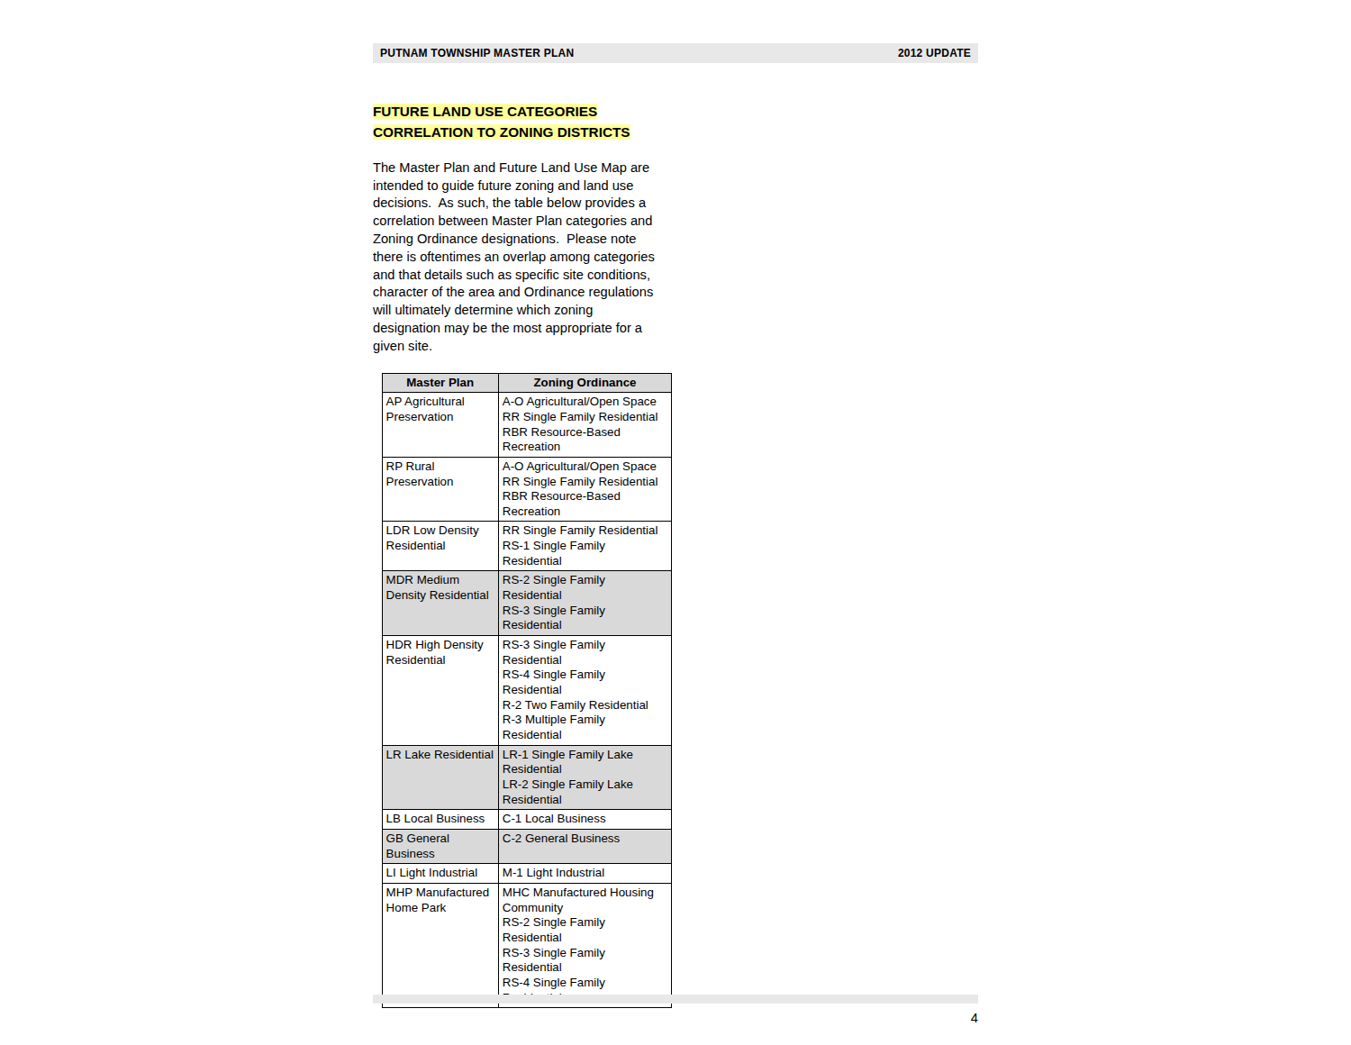Putnam Township Master Plan 2012 Update
FUTURE LAND USE CATEGORIES CORRELATION TO ZONING DISTRICTS
The Master Plan and Future Land Use Map are intended to guide future zoning and land use decisions. As such, the table below provides a correlation between Master Plan categories and Zoning Ordinance designations. Please note there is oftentimes an overlap among categories and that details such as specific site conditions, character of the area and Ordinance regulations will ultimately determine which zoning designation may be the most appropriate for a given site.
| Master Plan | Zoning Ordinance |
| --- | --- |
| AP Agricultural Preservation | A-O Agricultural/Open Space RR Single Family Residential RBR Resource-Based Recreation |
| RP Rural Preservation | A-O Agricultural/Open Space RR Single Family Residential RBR Resource-Based Recreation |
| LDR Low Density Residential | RR Single Family Residential RS-1 Single Family Residential |
| MDR Medium Density Residential | RS-2 Single Family Residential RS-3 Single Family Residential |
| HDR High Density Residential | RS-3 Single Family Residential RS-4 Single Family Residential R-2 Two Family Residential R-3 Multiple Family Residential |
| LR Lake Residential | LR-1 Single Family Lake Residential LR-2 Single Family Lake Residential |
| LB Local Business | C-1 Local Business |
| GB General Business | C-2 General Business |
| LI Light Industrial | M-1 Light Industrial |
| MHP Manufactured Home Park | MHC Manufactured Housing Community RS-2 Single Family Residential RS-3 Single Family Residential RS-4 Single Family Residential |
4